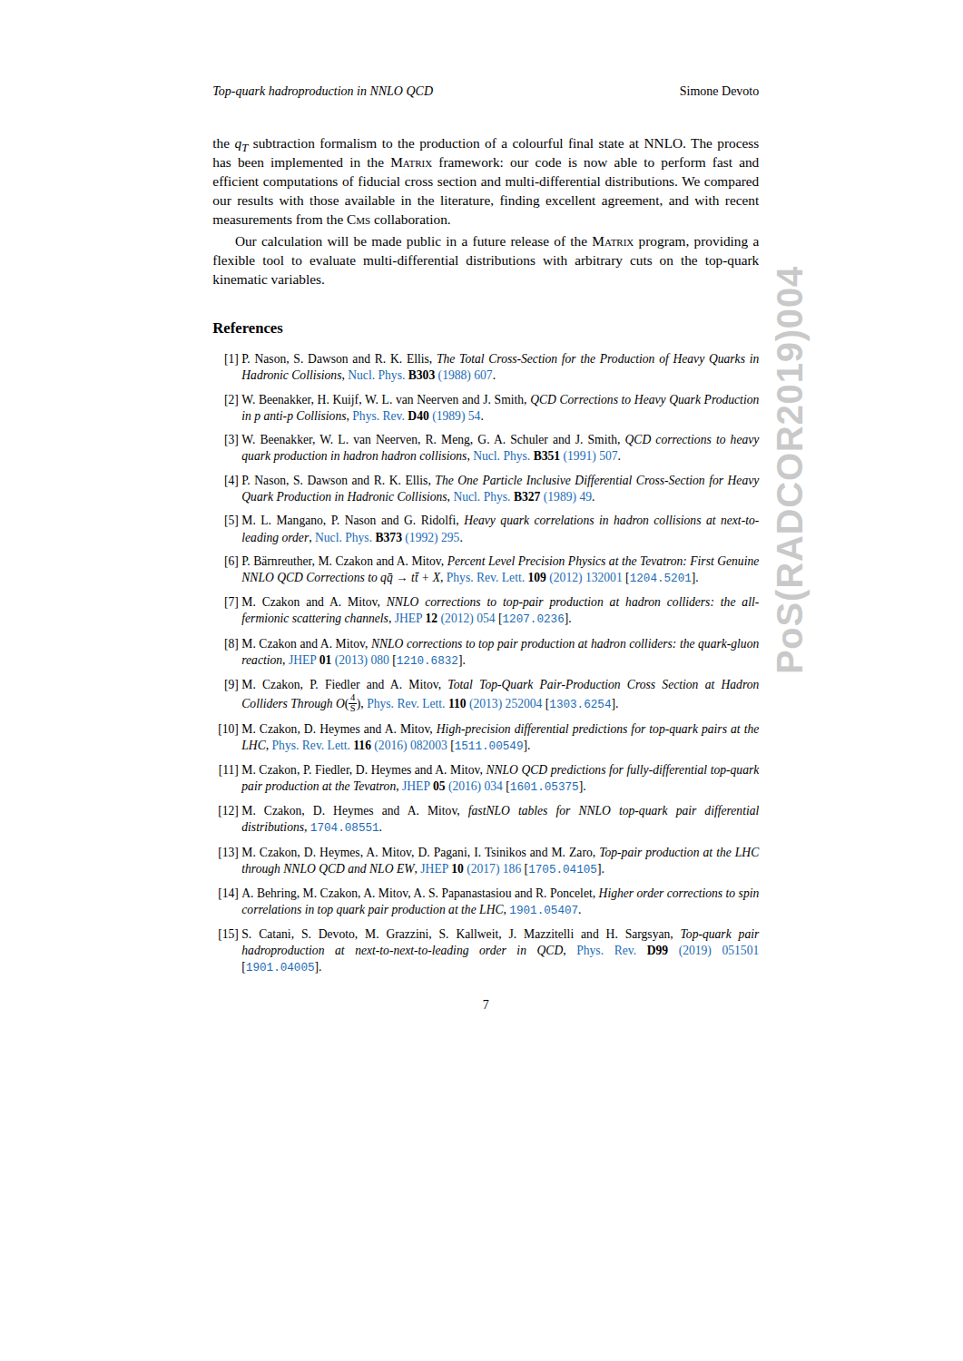PoS(RADCOR2019)004
Top-quark hadroproduction in NNLO QCD Simone Devoto
the qT subtraction formalism to the production of a colourful final state at NNLO. The process has been implemented in the Matrix framework: our code is now able to perform fast and efficient computations of fiducial cross section and multi-differential distributions. We compared our results with those available in the literature, finding excellent agreement, and with recent measurements from the Cms collaboration.
Our calculation will be made public in a future release of the Matrix program, providing a flexible tool to evaluate multi-differential distributions with arbitrary cuts on the top-quark kinematic variables.
References
[1] P. Nason, S. Dawson and R. K. Ellis, The Total Cross-Section for the Production of Heavy Quarks in Hadronic Collisions, Nucl. Phys. B303 (1988) 607.
[2] W. Beenakker, H. Kuijf, W. L. van Neerven and J. Smith, QCD Corrections to Heavy Quark Production in p anti-p Collisions, Phys. Rev. D40 (1989) 54.
[3] W. Beenakker, W. L. van Neerven, R. Meng, G. A. Schuler and J. Smith, QCD corrections to heavy quark production in hadron hadron collisions, Nucl. Phys. B351 (1991) 507.
[4] P. Nason, S. Dawson and R. K. Ellis, The One Particle Inclusive Differential Cross-Section for Heavy Quark Production in Hadronic Collisions, Nucl. Phys. B327 (1989) 49.
[5] M. L. Mangano, P. Nason and G. Ridolfi, Heavy quark correlations in hadron collisions at next-to-leading order, Nucl. Phys. B373 (1992) 295.
[6] P. Bärnreuther, M. Czakon and A. Mitov, Percent Level Precision Physics at the Tevatron: First Genuine NNLO QCD Corrections to qq̄ → tt̄ + X, Phys. Rev. Lett. 109 (2012) 132001 [1204.5201].
[7] M. Czakon and A. Mitov, NNLO corrections to top-pair production at hadron colliders: the all-fermionic scattering channels, JHEP 12 (2012) 054 [1207.0236].
[8] M. Czakon and A. Mitov, NNLO corrections to top pair production at hadron colliders: the quark-gluon reaction, JHEP 01 (2013) 080 [1210.6832].
[9] M. Czakon, P. Fiedler and A. Mitov, Total Top-Quark Pair-Production Cross Section at Hadron Colliders Through O(4 S) , Phys. Rev. Lett. 110 (2013) 252004 [1303.6254].
[10] M. Czakon, D. Heymes and A. Mitov, High-precision differential predictions for top-quark pairs at the LHC, Phys. Rev. Lett. 116 (2016) 082003 [1511.00549].
[11] M. Czakon, P. Fiedler, D. Heymes and A. Mitov, NNLO QCD predictions for fully-differential top-quark pair production at the Tevatron, JHEP 05 (2016) 034 [1601.05375].
[12] M. Czakon, D. Heymes and A. Mitov, fastNLO tables for NNLO top-quark pair differential distributions, 1704.08551.
[13] M. Czakon, D. Heymes, A. Mitov, D. Pagani, I. Tsinikos and M. Zaro, Top-pair production at the LHC through NNLO QCD and NLO EW, JHEP 10 (2017) 186 [1705.04105].
[14] A. Behring, M. Czakon, A. Mitov, A. S. Papanastasiou and R. Poncelet, Higher order corrections to spin correlations in top quark pair production at the LHC, 1901.05407.
[15] S. Catani, S. Devoto, M. Grazzini, S. Kallweit, J. Mazzitelli and H. Sargsyan, Top-quark pair hadroproduction at next-to-next-to-leading order in QCD, Phys. Rev. D99 (2019) 051501 [1901.04005].
7